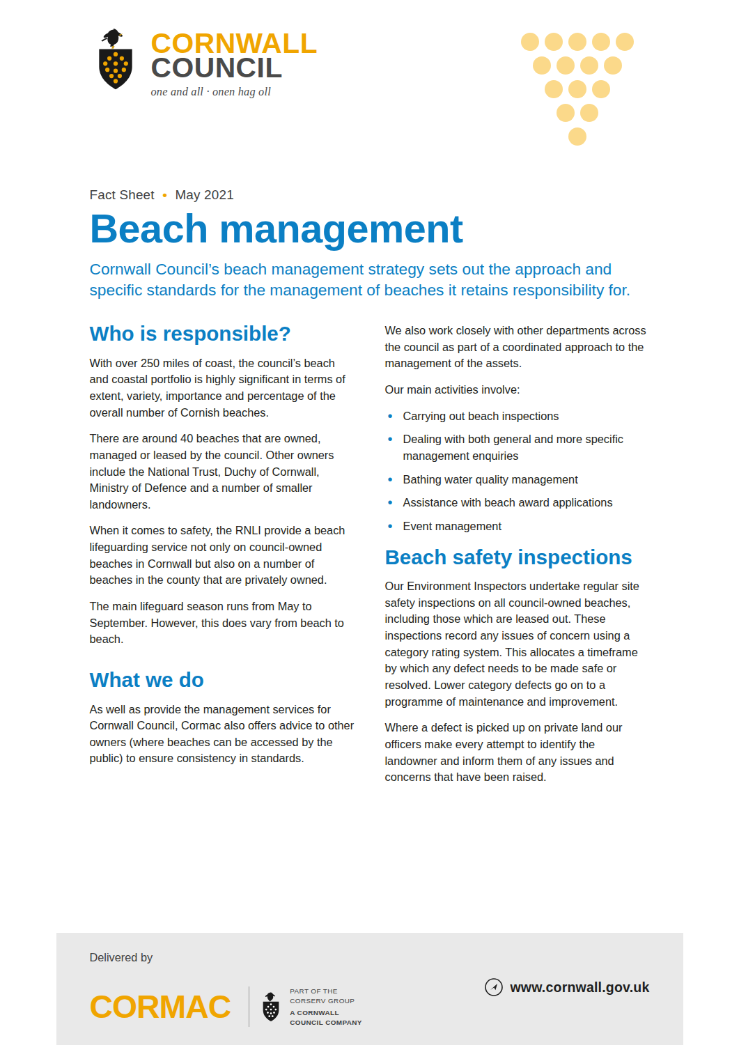CORNWALL COUNCIL one and all · onen hag oll
Fact Sheet • May 2021
Beach management
Cornwall Council’s beach management strategy sets out the approach and specific standards for the management of beaches it retains responsibility for.
Who is responsible?
With over 250 miles of coast, the council’s beach and coastal portfolio is highly significant in terms of extent, variety, importance and percentage of the overall number of Cornish beaches.
There are around 40 beaches that are owned, managed or leased by the council. Other owners include the National Trust, Duchy of Cornwall, Ministry of Defence and a number of smaller landowners.
When it comes to safety, the RNLI provide a beach lifeguarding service not only on council-owned beaches in Cornwall but also on a number of beaches in the county that are privately owned.
The main lifeguard season runs from May to September. However, this does vary from beach to beach.
What we do
As well as provide the management services for Cornwall Council, Cormac also offers advice to other owners (where beaches can be accessed by the public) to ensure consistency in standards.
We also work closely with other departments across the council as part of a coordinated approach to the management of the assets.
Our main activities involve:
Carrying out beach inspections
Dealing with both general and more specific management enquiries
Bathing water quality management
Assistance with beach award applications
Event management
Beach safety inspections
Our Environment Inspectors undertake regular site safety inspections on all council-owned beaches, including those which are leased out. These inspections record any issues of concern using a category rating system. This allocates a timeframe by which any defect needs to be made safe or resolved. Lower category defects go on to a programme of maintenance and improvement.
Where a defect is picked up on private land our officers make every attempt to identify the landowner and inform them of any issues and concerns that have been raised.
Delivered by CORMAC
Part of the
Corserv Group
A Cornwall
Council Company
www.cornwall.gov.uk